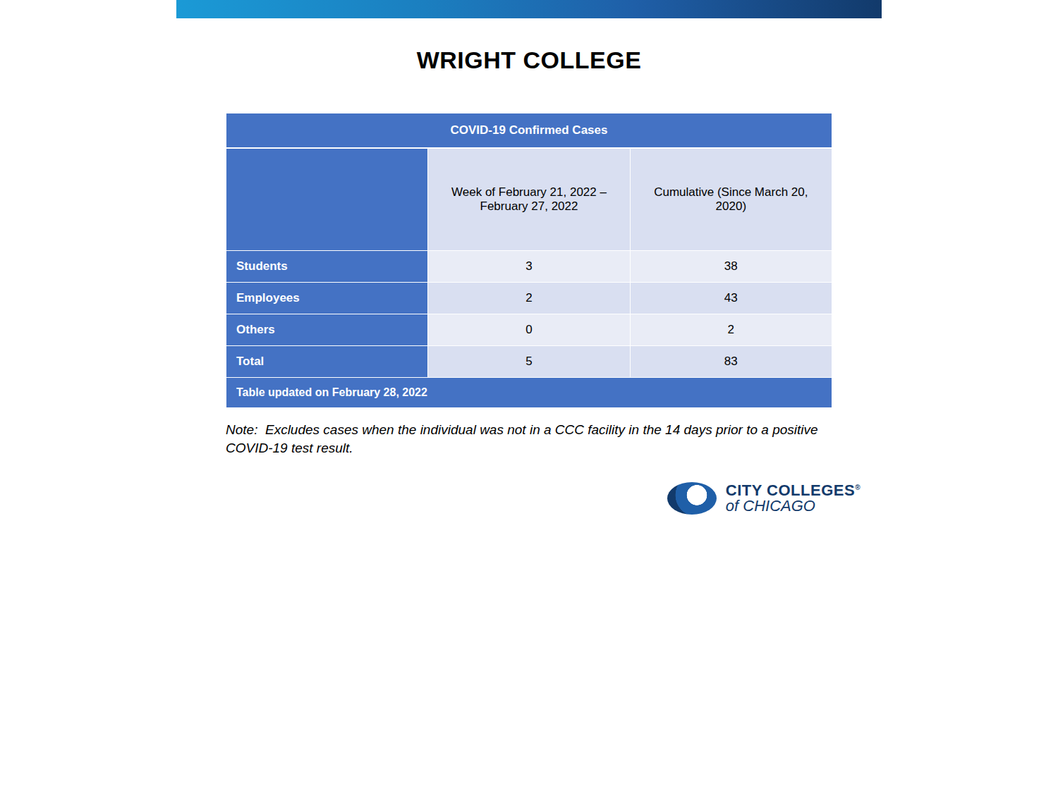WRIGHT COLLEGE
COVID-19 Confirmed Cases
| | Week of February 21, 2022 – February 27, 2022 | Cumulative (Since March 20, 2020) |
| --- | --- | --- |
| Students | 3 | 38 |
| Employees | 2 | 43 |
| Others | 0 | 2 |
| Total | 5 | 83 |
| Table updated on February 28, 2022 |
Note: Excludes cases when the individual was not in a CCC facility in the 14 days prior to a positive COVID-19 test result.
CITY COLLEGES®
of CHICAGO